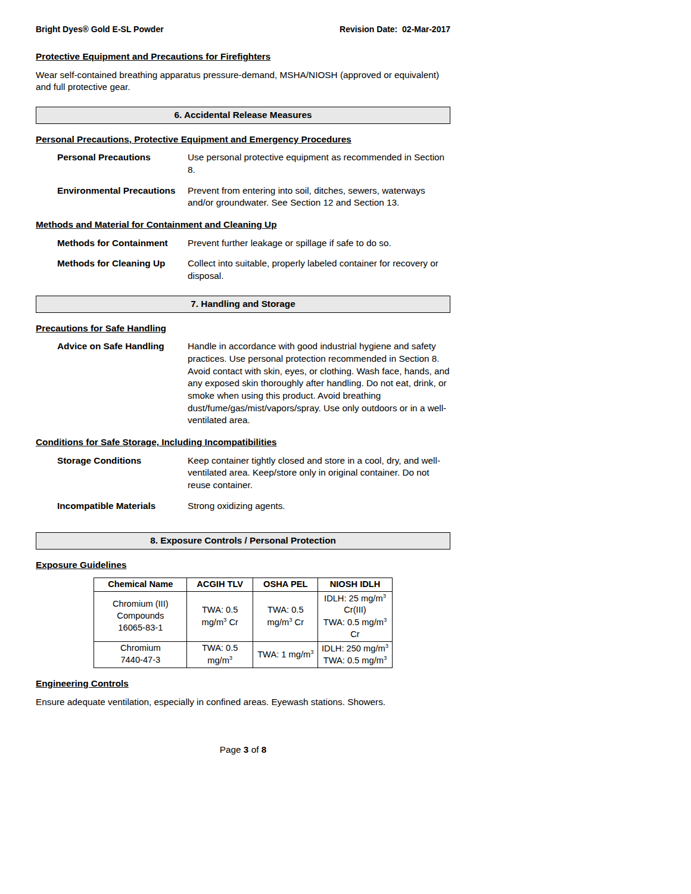Bright Dyes® Gold E-SL Powder Revision Date: 02-Mar-2017
Protective Equipment and Precautions for Firefighters
Wear self-contained breathing apparatus pressure-demand, MSHA/NIOSH (approved or equivalent) and full protective gear.
6. Accidental Release Measures
Personal Precautions, Protective Equipment and Emergency Procedures
Personal Precautions
Use personal protective equipment as recommended in Section 8.
Environmental Precautions
Prevent from entering into soil, ditches, sewers, waterways and/or groundwater. See Section 12 and Section 13.
Methods and Material for Containment and Cleaning Up
Methods for Containment
Prevent further leakage or spillage if safe to do so.
Methods for Cleaning Up
Collect into suitable, properly labeled container for recovery or disposal.
7. Handling and Storage
Precautions for Safe Handling
Advice on Safe Handling
Handle in accordance with good industrial hygiene and safety practices. Use personal protection recommended in Section 8. Avoid contact with skin, eyes, or clothing. Wash face, hands, and any exposed skin thoroughly after handling. Do not eat, drink, or smoke when using this product. Avoid breathing dust/fume/gas/mist/vapors/spray. Use only outdoors or in a well-ventilated area.
Conditions for Safe Storage, Including Incompatibilities
Storage Conditions
Keep container tightly closed and store in a cool, dry, and well-ventilated area. Keep/store only in original container. Do not reuse container.
Incompatible Materials
Strong oxidizing agents.
8. Exposure Controls / Personal Protection
Exposure Guidelines
| Chemical Name | ACGIH TLV | OSHA PEL | NIOSH IDLH |
| --- | --- | --- | --- |
| Chromium (III) Compounds 16065-83-1 | TWA: 0.5 mg/m 3 Cr | TWA: 0.5 mg/m 3 Cr | IDLH: 25 mg/m 3 Cr(III) TWA: 0.5 mg/m 3 Cr |
| Chromium 7440-47-3 | TWA: 0.5 mg/m 3 | TWA: 1 mg/m 3 | IDLH: 250 mg/m 3 TWA: 0.5 mg/m 3 |
Engineering Controls
Ensure adequate ventilation, especially in confined areas. Eyewash stations. Showers.
Page 3 of 8